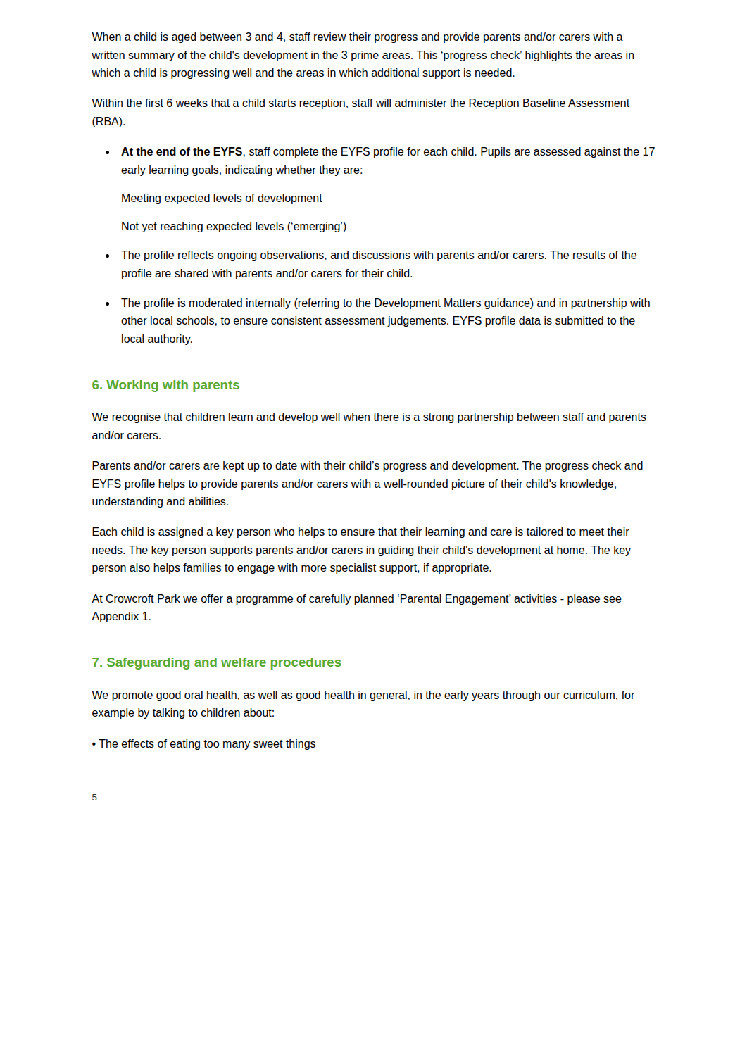When a child is aged between 3 and 4, staff review their progress and provide parents and/or carers with a written summary of the child's development in the 3 prime areas. This ‘progress check’ highlights the areas in which a child is progressing well and the areas in which additional support is needed.
Within the first 6 weeks that a child starts reception, staff will administer the Reception Baseline Assessment (RBA).
At the end of the EYFS, staff complete the EYFS profile for each child. Pupils are assessed against the 17 early learning goals, indicating whether they are:
Meeting expected levels of development
Not yet reaching expected levels (‘emerging’)
The profile reflects ongoing observations, and discussions with parents and/or carers. The results of the profile are shared with parents and/or carers for their child.
The profile is moderated internally (referring to the Development Matters guidance) and in partnership with other local schools, to ensure consistent assessment judgements. EYFS profile data is submitted to the local authority.
6. Working with parents
We recognise that children learn and develop well when there is a strong partnership between staff and parents and/or carers.
Parents and/or carers are kept up to date with their child’s progress and development. The progress check and EYFS profile helps to provide parents and/or carers with a well-rounded picture of their child's knowledge, understanding and abilities.
Each child is assigned a key person who helps to ensure that their learning and care is tailored to meet their needs. The key person supports parents and/or carers in guiding their child's development at home. The key person also helps families to engage with more specialist support, if appropriate.
At Crowcroft Park we offer a programme of carefully planned ‘Parental Engagement’ activities - please see Appendix 1.
7. Safeguarding and welfare procedures
We promote good oral health, as well as good health in general, in the early years through our curriculum, for example by talking to children about:
• The effects of eating too many sweet things
5